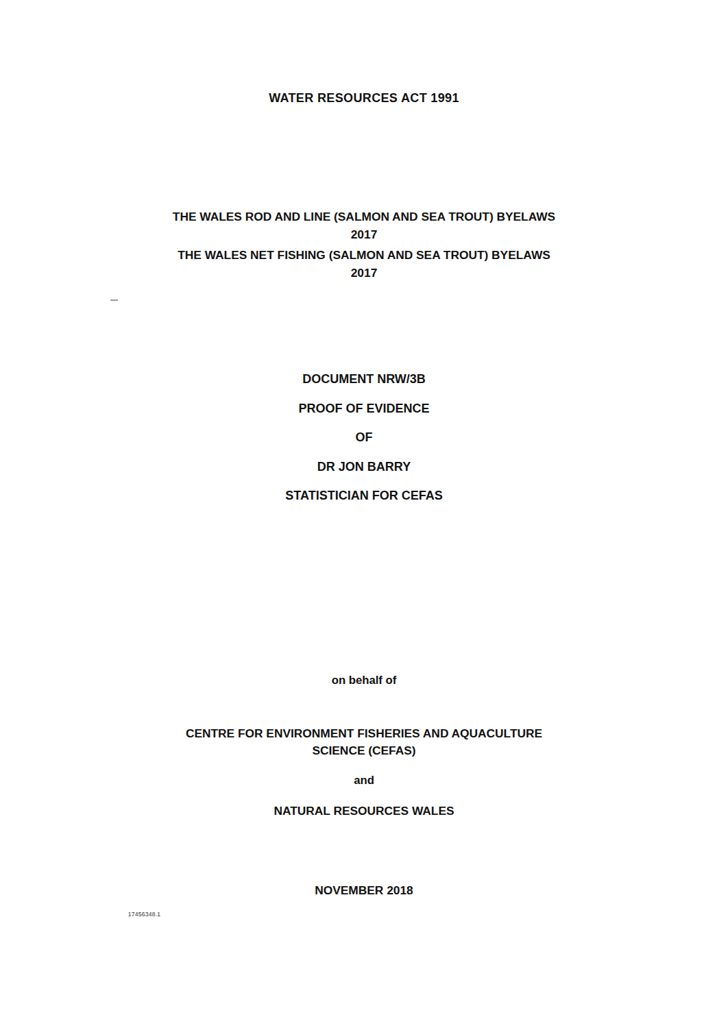WATER RESOURCES ACT 1991
THE WALES ROD AND LINE (SALMON AND SEA TROUT) BYELAWS 2017
THE WALES NET FISHING (SALMON AND SEA TROUT) BYELAWS 2017
DOCUMENT NRW/3B
PROOF OF EVIDENCE
OF
DR JON BARRY
STATISTICIAN FOR CEFAS
on behalf of
CENTRE FOR ENVIRONMENT FISHERIES AND AQUACULTURE SCIENCE (CEFAS)
and
NATURAL RESOURCES WALES
NOVEMBER 2018
17456348.1